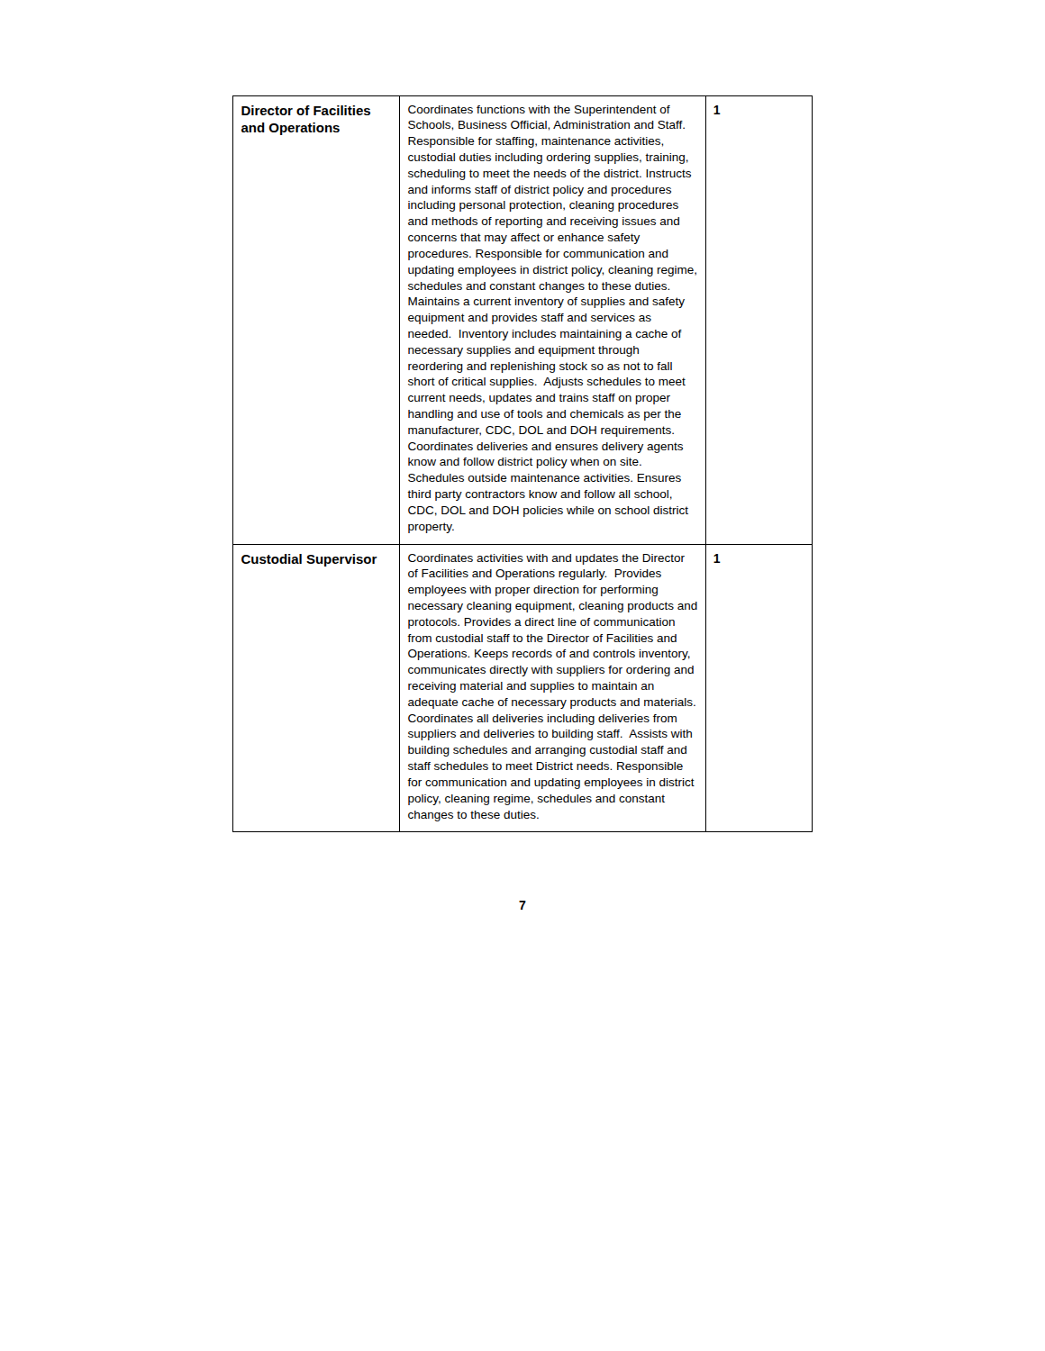| Director of Facilities and Operations | Coordinates functions with the Superintendent of Schools, Business Official, Administration and Staff. Responsible for staffing, maintenance activities, custodial duties including ordering supplies, training, scheduling to meet the needs of the district. Instructs and informs staff of district policy and procedures including personal protection, cleaning procedures and methods of reporting and receiving issues and concerns that may affect or enhance safety procedures. Responsible for communication and updating employees in district policy, cleaning regime, schedules and constant changes to these duties. Maintains a current inventory of supplies and safety equipment and provides staff and services as needed. Inventory includes maintaining a cache of necessary supplies and equipment through reordering and replenishing stock so as not to fall short of critical supplies. Adjusts schedules to meet current needs, updates and trains staff on proper handling and use of tools and chemicals as per the manufacturer, CDC, DOL and DOH requirements. Coordinates deliveries and ensures delivery agents know and follow district policy when on site. Schedules outside maintenance activities. Ensures third party contractors know and follow all school, CDC, DOL and DOH policies while on school district property. | 1 |
| Custodial Supervisor | Coordinates activities with and updates the Director of Facilities and Operations regularly. Provides employees with proper direction for performing necessary cleaning equipment, cleaning products and protocols. Provides a direct line of communication from custodial staff to the Director of Facilities and Operations. Keeps records of and controls inventory, communicates directly with suppliers for ordering and receiving material and supplies to maintain an adequate cache of necessary products and materials. Coordinates all deliveries including deliveries from suppliers and deliveries to building staff. Assists with building schedules and arranging custodial staff and staff schedules to meet District needs. Responsible for communication and updating employees in district policy, cleaning regime, schedules and constant changes to these duties. | 1 |
7